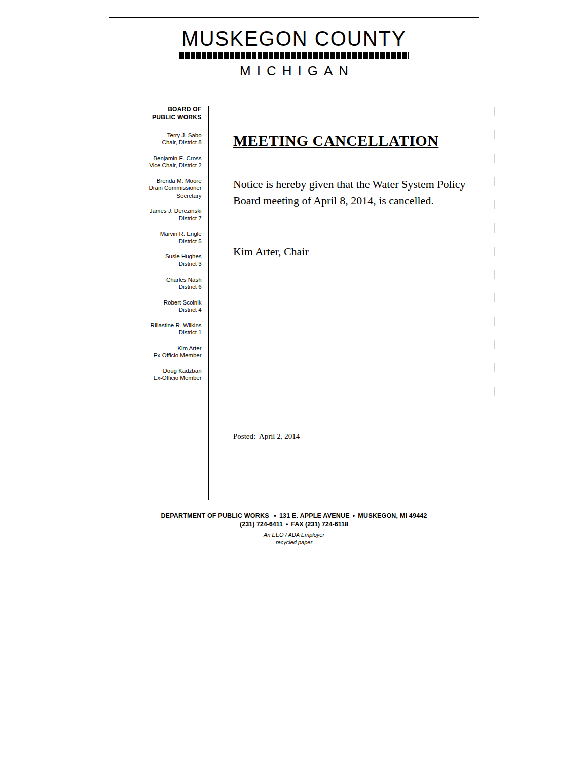MUSKEGON COUNTY
MICHIGAN
BOARD OF
PUBLIC WORKS
Terry J. Sabo Chair, District 8
Benjamin E. Cross Vice Chair, District 2
Brenda M. Moore Drain Commissioner Secretary
James J. Derezinski District 7
Marvin R. Engle District 5
Susie Hughes District 3
Charles Nash District 6
Robert Scolnik District 4
Rillastine R. Wilkins District 1
Kim Arter Ex-Officio Member
Doug Kadzban Ex-Officio Member
MEETING CANCELLATION
Notice is hereby given that the Water System Policy Board meeting of April 8, 2014, is cancelled.
Kim Arter, Chair
Posted: April 2, 2014
DEPARTMENT OF PUBLIC WORKS •131 E. APPLE AVENUE•MUSKEGON, MI 49442
(231) 724-6411•FAX (231) 724-6118
An EEO / ADA Employer
recycled paper